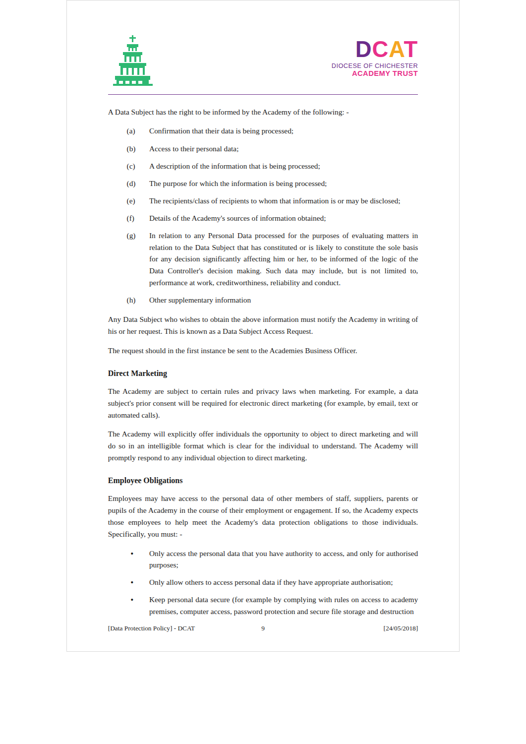DCAT
DIOCESE OF CHICHESTER
ACADEMY TRUST
A Data Subject has the right to be informed by the Academy of the following: -
Confirmation that their data is being processed;
Access to their personal data;
A description of the information that is being processed;
The purpose for which the information is being processed;
The recipients/class of recipients to whom that information is or may be disclosed;
Details of the Academy's sources of information obtained;
In relation to any Personal Data processed for the purposes of evaluating matters in relation to the Data Subject that has constituted or is likely to constitute the sole basis for any decision significantly affecting him or her, to be informed of the logic of the Data Controller's decision making. Such data may include, but is not limited to, performance at work, creditworthiness, reliability and conduct.
Other supplementary information
Any Data Subject who wishes to obtain the above information must notify the Academy in writing of his or her request. This is known as a Data Subject Access Request.
The request should in the first instance be sent to the Academies Business Officer.
Direct Marketing
The Academy are subject to certain rules and privacy laws when marketing. For example, a data subject's prior consent will be required for electronic direct marketing (for example, by email, text or automated calls).
The Academy will explicitly offer individuals the opportunity to object to direct marketing and will do so in an intelligible format which is clear for the individual to understand. The Academy will promptly respond to any individual objection to direct marketing.
Employee Obligations
Employees may have access to the personal data of other members of staff, suppliers, parents or pupils of the Academy in the course of their employment or engagement. If so, the Academy expects those employees to help meet the Academy's data protection obligations to those individuals. Specifically, you must: -
Only access the personal data that you have authority to access, and only for authorised purposes;
Only allow others to access personal data if they have appropriate authorisation;
Keep personal data secure (for example by complying with rules on access to academy premises, computer access, password protection and secure file storage and destruction
[Data Protection Policy] - DCAT 9 [24/05/2018]